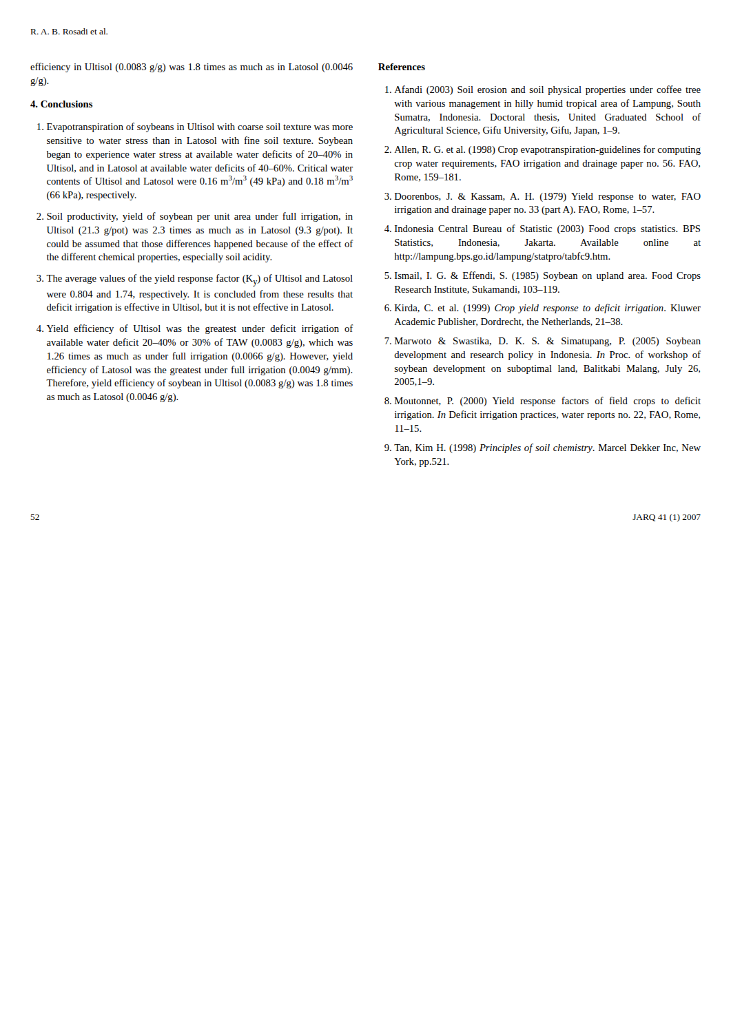R. A. B. Rosadi et al.
efficiency in Ultisol (0.0083 g/g) was 1.8 times as much as in Latosol (0.0046 g/g).
4. Conclusions
Evapotranspiration of soybeans in Ultisol with coarse soil texture was more sensitive to water stress than in Latosol with fine soil texture. Soybean began to experience water stress at available water deficits of 20–40% in Ultisol, and in Latosol at available water deficits of 40–60%. Critical water contents of Ultisol and Latosol were 0.16 m3/m3 (49 kPa) and 0.18 m3/m3 (66 kPa), respectively.
Soil productivity, yield of soybean per unit area under full irrigation, in Ultisol (21.3 g/pot) was 2.3 times as much as in Latosol (9.3 g/pot). It could be assumed that those differences happened because of the effect of the different chemical properties, especially soil acidity.
The average values of the yield response factor (Ky) of Ultisol and Latosol were 0.804 and 1.74, respectively. It is concluded from these results that deficit irrigation is effective in Ultisol, but it is not effective in Latosol.
Yield efficiency of Ultisol was the greatest under deficit irrigation of available water deficit 20–40% or 30% of TAW (0.0083 g/g), which was 1.26 times as much as under full irrigation (0.0066 g/g). However, yield efficiency of Latosol was the greatest under full irrigation (0.0049 g/mm). Therefore, yield efficiency of soybean in Ultisol (0.0083 g/g) was 1.8 times as much as Latosol (0.0046 g/g).
References
Afandi (2003) Soil erosion and soil physical properties under coffee tree with various management in hilly humid tropical area of Lampung, South Sumatra, Indonesia. Doctoral thesis, United Graduated School of Agricultural Science, Gifu University, Gifu, Japan, 1–9.
Allen, R. G. et al. (1998) Crop evapotranspiration-guidelines for computing crop water requirements, FAO irrigation and drainage paper no. 56. FAO, Rome, 159–181.
Doorenbos, J. & Kassam, A. H. (1979) Yield response to water, FAO irrigation and drainage paper no. 33 (part A). FAO, Rome, 1–57.
Indonesia Central Bureau of Statistic (2003) Food crops statistics. BPS Statistics, Indonesia, Jakarta. Available online at http://lampung.bps.go.id/lampung/statpro/tabfc9.htm.
Ismail, I. G. & Effendi, S. (1985) Soybean on upland area. Food Crops Research Institute, Sukamandi, 103–119.
Kirda, C. et al. (1999) Crop yield response to deficit irrigation. Kluwer Academic Publisher, Dordrecht, the Netherlands, 21–38.
Marwoto & Swastika, D. K. S. & Simatupang, P. (2005) Soybean development and research policy in Indonesia. In Proc. of workshop of soybean development on suboptimal land, Balitkabi Malang, July 26, 2005,1–9.
Moutonnet, P. (2000) Yield response factors of field crops to deficit irrigation. In Deficit irrigation practices, water reports no. 22, FAO, Rome, 11–15.
Tan, Kim H. (1998) Principles of soil chemistry. Marcel Dekker Inc, New York, pp.521.
52 JARQ 41 (1) 2007